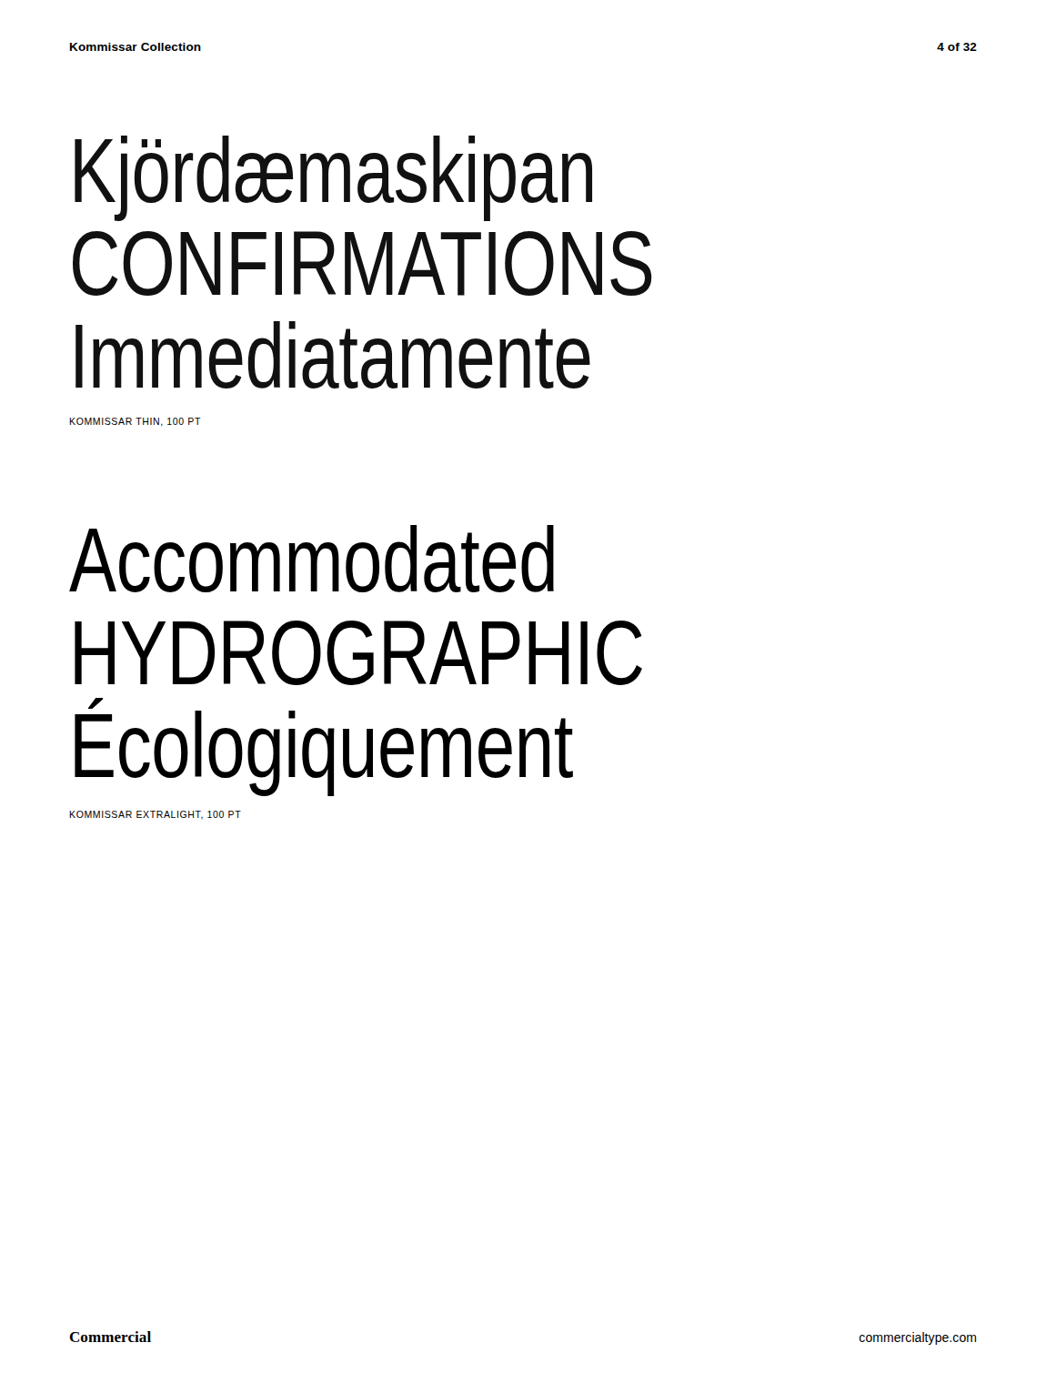Kommissar Collection
4 of 32
Kjördæmaskipan
CONFIRMATIONS
Immediatamente
Kommissar Thin, 100 pt
Accommodated
HYDROGRAPHIC
Écologiquement
Kommissar Extralight, 100 pt
Commercial
commercialtype.com